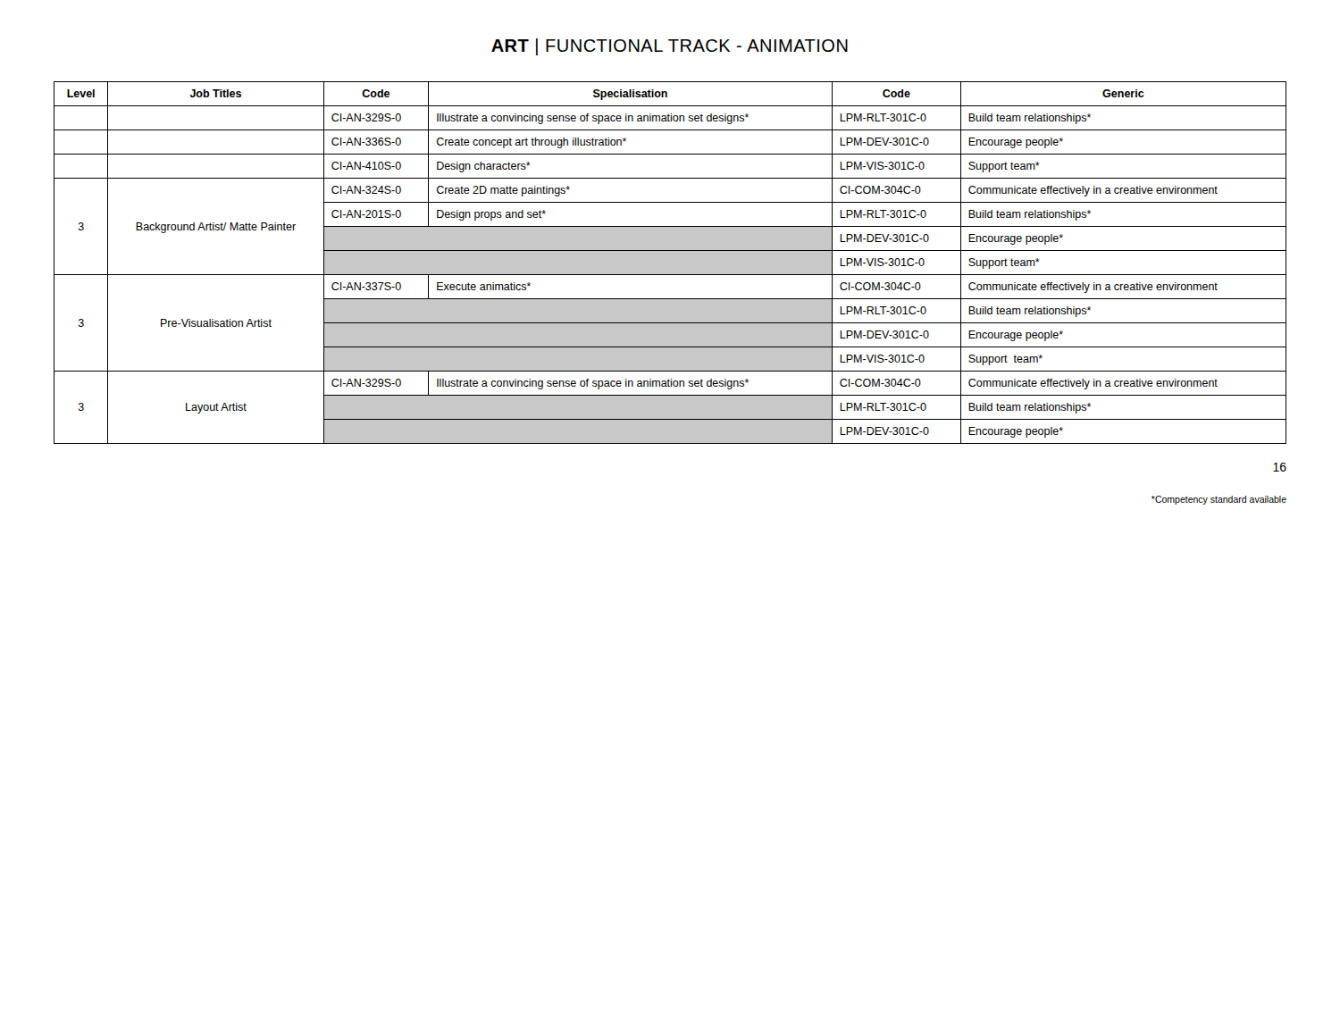ART | FUNCTIONAL TRACK - ANIMATION
| Level | Job Titles | Code | Specialisation | Code | Generic |
| --- | --- | --- | --- | --- | --- |
| | | CI-AN-329S-0 | Illustrate a convincing sense of space in animation set designs* | LPM-RLT-301C-0 | Build team relationships* |
| | | CI-AN-336S-0 | Create concept art through illustration* | LPM-DEV-301C-0 | Encourage people* |
| | | CI-AN-410S-0 | Design characters* | LPM-VIS-301C-0 | Support team* |
| 3 | Background Artist/ Matte Painter | CI-AN-324S-0 | Create 2D matte paintings* | CI-COM-304C-0 | Communicate effectively in a creative environment |
| CI-AN-201S-0 | Design props and set* | LPM-RLT-301C-0 | Build team relationships* |
| | LPM-DEV-301C-0 | Encourage people* |
| | LPM-VIS-301C-0 | Support team* |
| 3 | Pre-Visualisation Artist | CI-AN-337S-0 | Execute animatics* | CI-COM-304C-0 | Communicate effectively in a creative environment |
| | LPM-RLT-301C-0 | Build team relationships* |
| | LPM-DEV-301C-0 | Encourage people* |
| | LPM-VIS-301C-0 | Support team* |
| 3 | Layout Artist | CI-AN-329S-0 | Illustrate a convincing sense of space in animation set designs* | CI-COM-304C-0 | Communicate effectively in a creative environment |
| | LPM-RLT-301C-0 | Build team relationships* |
| | LPM-DEV-301C-0 | Encourage people* |
16
*Competency standard available